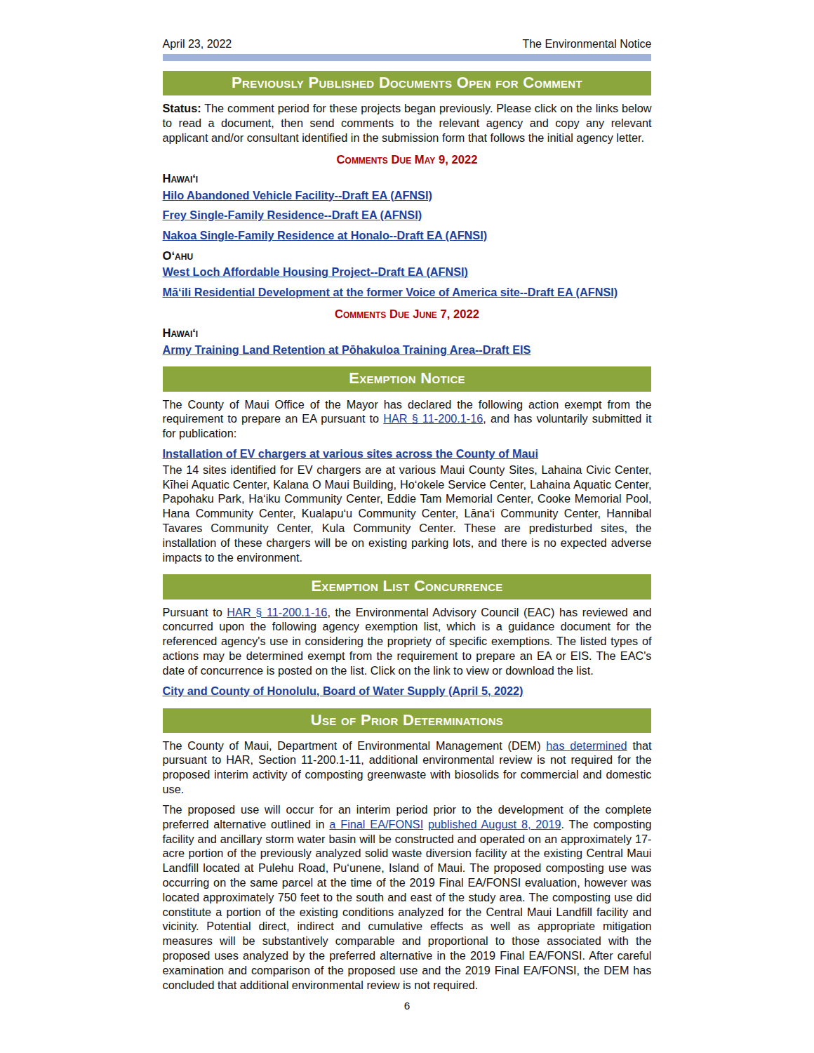April 23, 2022
The Environmental Notice
Previously Published Documents Open for Comment
Status: The comment period for these projects began previously. Please click on the links below to read a document, then send comments to the relevant agency and copy any relevant applicant and/or consultant identified in the submission form that follows the initial agency letter.
Comments Due May 9, 2022
Hawaiʻi
Hilo Abandoned Vehicle Facility--Draft EA (AFNSI)
Frey Single-Family Residence--Draft EA (AFNSI)
Nakoa Single-Family Residence at Honalo--Draft EA (AFNSI)
Oʻahu
West Loch Affordable Housing Project--Draft EA (AFNSI)
Māʻili Residential Development at the former Voice of America site--Draft EA (AFNSI)
Comments Due June 7, 2022
Hawaiʻi
Army Training Land Retention at Pōhakuloa Training Area--Draft EIS
Exemption Notice
The County of Maui Office of the Mayor has declared the following action exempt from the requirement to prepare an EA pursuant to HAR § 11-200.1-16, and has voluntarily submitted it for publication:
Installation of EV chargers at various sites across the County of Maui
The 14 sites identified for EV chargers are at various Maui County Sites, Lahaina Civic Center, Kīhei Aquatic Center, Kalana O Maui Building, Hoʻokele Service Center, Lahaina Aquatic Center, Papohaku Park, Haʻiku Community Center, Eddie Tam Memorial Center, Cooke Memorial Pool, Hana Community Center, Kualapuʻu Community Center, Lānaʻi Community Center, Hannibal Tavares Community Center, Kula Community Center. These are predisturbed sites, the installation of these chargers will be on existing parking lots, and there is no expected adverse impacts to the environment.
Exemption List Concurrence
Pursuant to HAR § 11-200.1-16, the Environmental Advisory Council (EAC) has reviewed and concurred upon the following agency exemption list, which is a guidance document for the referenced agency's use in considering the propriety of specific exemptions. The listed types of actions may be determined exempt from the requirement to prepare an EA or EIS. The EAC's date of concurrence is posted on the list. Click on the link to view or download the list.
City and County of Honolulu, Board of Water Supply (April 5, 2022)
Use of Prior Determinations
The County of Maui, Department of Environmental Management (DEM) has determined that pursuant to HAR, Section 11-200.1-11, additional environmental review is not required for the proposed interim activity of composting greenwaste with biosolids for commercial and domestic use.
The proposed use will occur for an interim period prior to the development of the complete preferred alternative outlined in a Final EA/FONSI published August 8, 2019. The composting facility and ancillary storm water basin will be constructed and operated on an approximately 17-acre portion of the previously analyzed solid waste diversion facility at the existing Central Maui Landfill located at Pulehu Road, Puʻunene, Island of Maui. The proposed composting use was occurring on the same parcel at the time of the 2019 Final EA/FONSI evaluation, however was located approximately 750 feet to the south and east of the study area. The composting use did constitute a portion of the existing conditions analyzed for the Central Maui Landfill facility and vicinity. Potential direct, indirect and cumulative effects as well as appropriate mitigation measures will be substantively comparable and proportional to those associated with the proposed uses analyzed by the preferred alternative in the 2019 Final EA/FONSI. After careful examination and comparison of the proposed use and the 2019 Final EA/FONSI, the DEM has concluded that additional environmental review is not required.
6